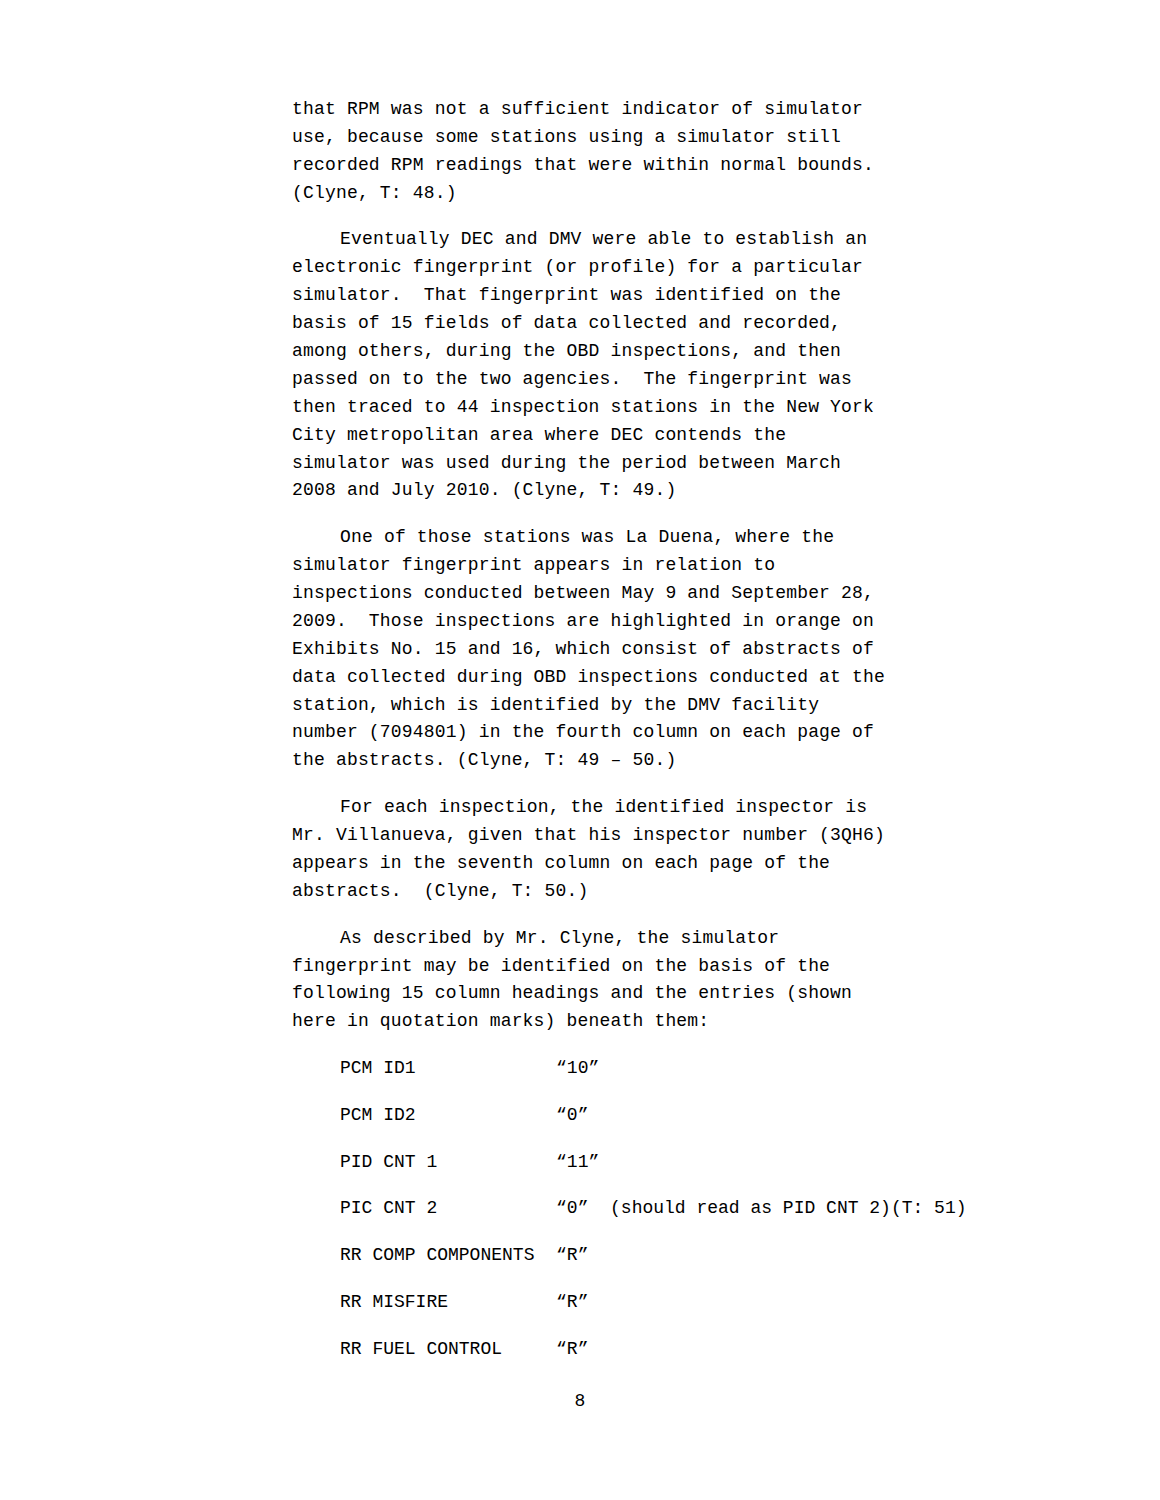that RPM was not a sufficient indicator of simulator use, because some stations using a simulator still recorded RPM readings that were within normal bounds. (Clyne, T: 48.)
Eventually DEC and DMV were able to establish an electronic fingerprint (or profile) for a particular simulator. That fingerprint was identified on the basis of 15 fields of data collected and recorded, among others, during the OBD inspections, and then passed on to the two agencies. The fingerprint was then traced to 44 inspection stations in the New York City metropolitan area where DEC contends the simulator was used during the period between March 2008 and July 2010. (Clyne, T: 49.)
One of those stations was La Duena, where the simulator fingerprint appears in relation to inspections conducted between May 9 and September 28, 2009. Those inspections are highlighted in orange on Exhibits No. 15 and 16, which consist of abstracts of data collected during OBD inspections conducted at the station, which is identified by the DMV facility number (7094801) in the fourth column on each page of the abstracts. (Clyne, T: 49 – 50.)
For each inspection, the identified inspector is Mr. Villanueva, given that his inspector number (3QH6) appears in the seventh column on each page of the abstracts. (Clyne, T: 50.)
As described by Mr. Clyne, the simulator fingerprint may be identified on the basis of the following 15 column headings and the entries (shown here in quotation marks) beneath them:
PCM ID1 “10” PCM ID2 “0” PID CNT 1 “11” PIC CNT 2 “0” (should read as PID CNT 2)(T: 51) RR COMP COMPONENTS “R” RR MISFIRE “R” RR FUEL CONTROL “R”
8